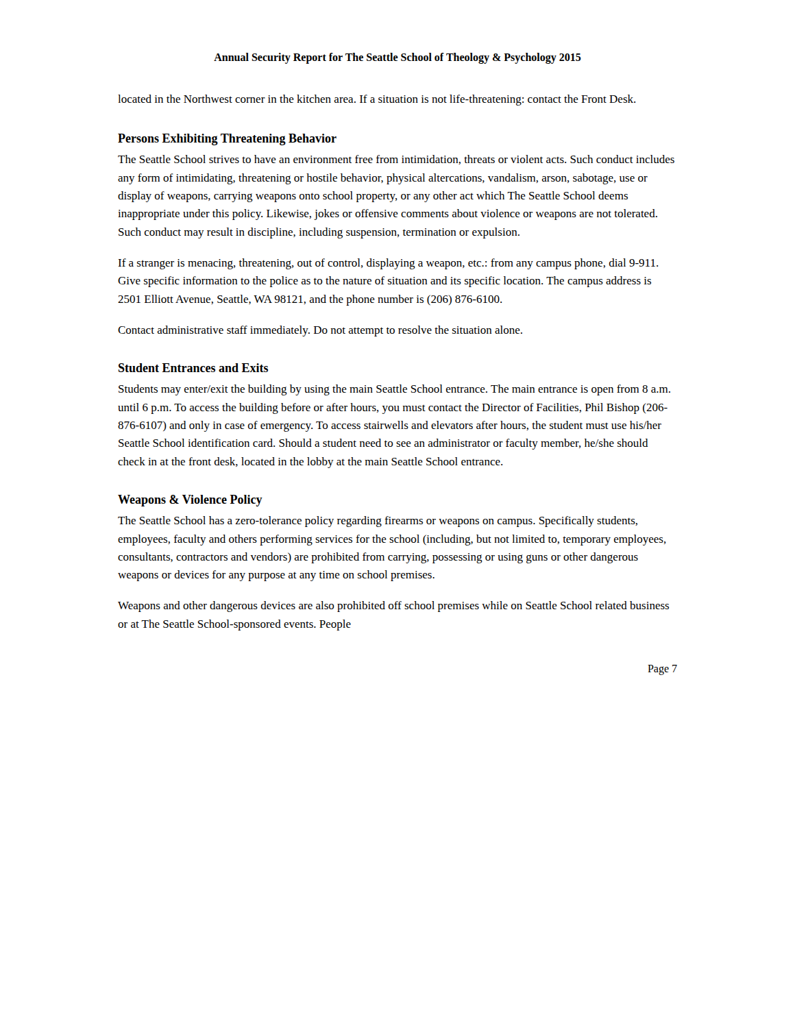Annual Security Report for The Seattle School of Theology & Psychology 2015
located in the Northwest corner in the kitchen area. If a situation is not life-threatening: contact the Front Desk.
Persons Exhibiting Threatening Behavior
The Seattle School strives to have an environment free from intimidation, threats or violent acts. Such conduct includes any form of intimidating, threatening or hostile behavior, physical altercations, vandalism, arson, sabotage, use or display of weapons, carrying weapons onto school property, or any other act which The Seattle School deems inappropriate under this policy. Likewise, jokes or offensive comments about violence or weapons are not tolerated. Such conduct may result in discipline, including suspension, termination or expulsion.
If a stranger is menacing, threatening, out of control, displaying a weapon, etc.: from any campus phone, dial 9-911. Give specific information to the police as to the nature of situation and its specific location. The campus address is 2501 Elliott Avenue, Seattle, WA 98121, and the phone number is (206) 876-6100.
Contact administrative staff immediately. Do not attempt to resolve the situation alone.
Student Entrances and Exits
Students may enter/exit the building by using the main Seattle School entrance. The main entrance is open from 8 a.m. until 6 p.m. To access the building before or after hours, you must contact the Director of Facilities, Phil Bishop (206-876-6107) and only in case of emergency. To access stairwells and elevators after hours, the student must use his/her Seattle School identification card. Should a student need to see an administrator or faculty member, he/she should check in at the front desk, located in the lobby at the main Seattle School entrance.
Weapons & Violence Policy
The Seattle School has a zero-tolerance policy regarding firearms or weapons on campus. Specifically students, employees, faculty and others performing services for the school (including, but not limited to, temporary employees, consultants, contractors and vendors) are prohibited from carrying, possessing or using guns or other dangerous weapons or devices for any purpose at any time on school premises.
Weapons and other dangerous devices are also prohibited off school premises while on Seattle School related business or at The Seattle School-sponsored events. People
Page 7